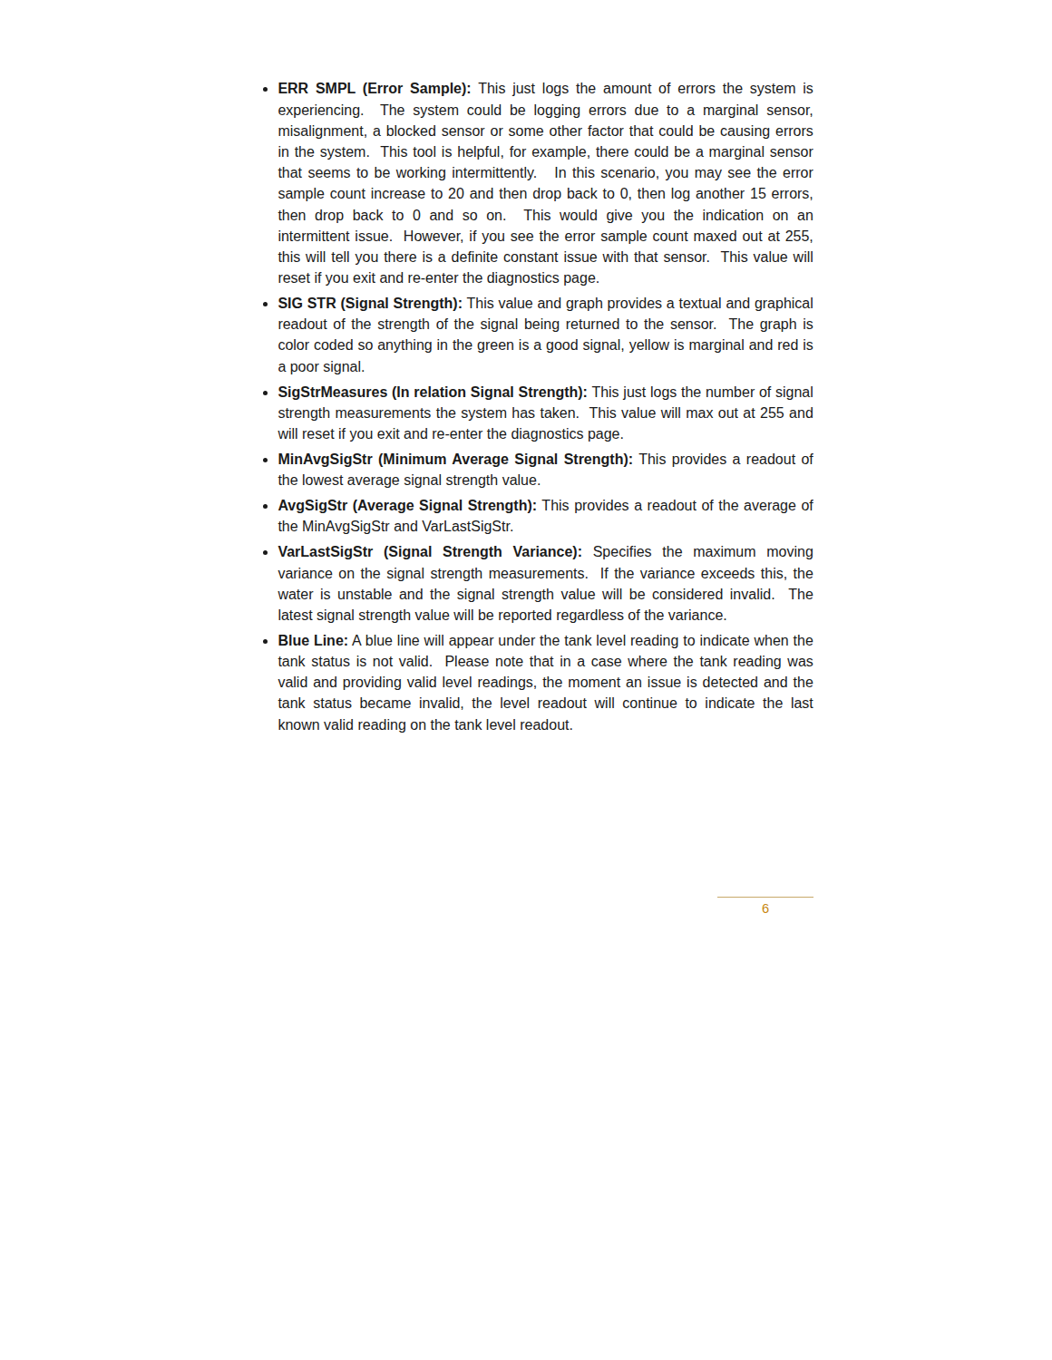ERR SMPL (Error Sample): This just logs the amount of errors the system is experiencing. The system could be logging errors due to a marginal sensor, misalignment, a blocked sensor or some other factor that could be causing errors in the system. This tool is helpful, for example, there could be a marginal sensor that seems to be working intermittently. In this scenario, you may see the error sample count increase to 20 and then drop back to 0, then log another 15 errors, then drop back to 0 and so on. This would give you the indication on an intermittent issue. However, if you see the error sample count maxed out at 255, this will tell you there is a definite constant issue with that sensor. This value will reset if you exit and re-enter the diagnostics page.
SIG STR (Signal Strength): This value and graph provides a textual and graphical readout of the strength of the signal being returned to the sensor. The graph is color coded so anything in the green is a good signal, yellow is marginal and red is a poor signal.
SigStrMeasures (In relation Signal Strength): This just logs the number of signal strength measurements the system has taken. This value will max out at 255 and will reset if you exit and re-enter the diagnostics page.
MinAvgSigStr (Minimum Average Signal Strength): This provides a readout of the lowest average signal strength value.
AvgSigStr (Average Signal Strength): This provides a readout of the average of the MinAvgSigStr and VarLastSigStr.
VarLastSigStr (Signal Strength Variance): Specifies the maximum moving variance on the signal strength measurements. If the variance exceeds this, the water is unstable and the signal strength value will be considered invalid. The latest signal strength value will be reported regardless of the variance.
Blue Line: A blue line will appear under the tank level reading to indicate when the tank status is not valid. Please note that in a case where the tank reading was valid and providing valid level readings, the moment an issue is detected and the tank status became invalid, the level readout will continue to indicate the last known valid reading on the tank level readout.
6